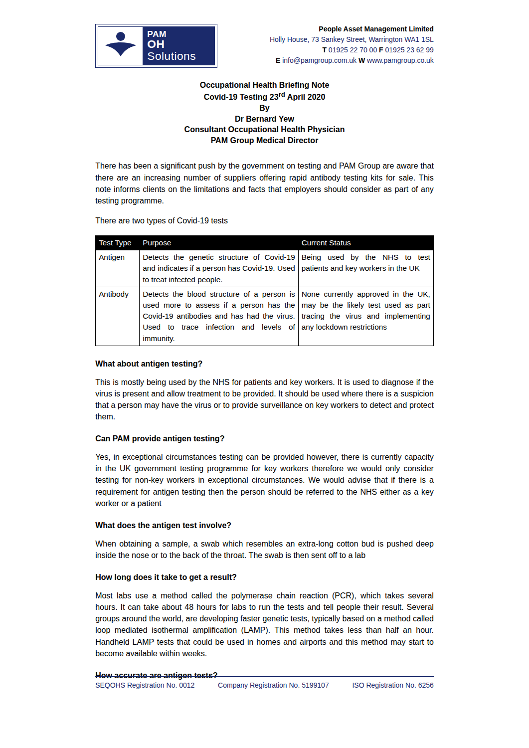PAM
OH Solutions
People Asset Management Limited
Holly House, 73 Sankey Street, Warrington WA1 1SL
T 01925 22 70 00 F 01925 23 62 99
E info@pamgroup.com.uk W www.pamgroup.co.uk
Occupational Health Briefing Note
Covid-19 Testing 23rd April 2020
By
Dr Bernard Yew
Consultant Occupational Health Physician
PAM Group Medical Director
There has been a significant push by the government on testing and PAM Group are aware that there are an increasing number of suppliers offering rapid antibody testing kits for sale. This note informs clients on the limitations and facts that employers should consider as part of any testing programme.
There are two types of Covid-19 tests
| Test Type | Purpose | Current Status |
| --- | --- | --- |
| Antigen | Detects the genetic structure of Covid-19 and indicates if a person has Covid-19. Used to treat infected people. | Being used by the NHS to test patients and key workers in the UK |
| Antibody | Detects the blood structure of a person is used more to assess if a person has the Covid-19 antibodies and has had the virus. Used to trace infection and levels of immunity. | None currently approved in the UK, may be the likely test used as part tracing the virus and implementing any lockdown restrictions |
What about antigen testing?
This is mostly being used by the NHS for patients and key workers. It is used to diagnose if the virus is present and allow treatment to be provided. It should be used where there is a suspicion that a person may have the virus or to provide surveillance on key workers to detect and protect them.
Can PAM provide antigen testing?
Yes, in exceptional circumstances testing can be provided however, there is currently capacity in the UK government testing programme for key workers therefore we would only consider testing for non-key workers in exceptional circumstances. We would advise that if there is a requirement for antigen testing then the person should be referred to the NHS either as a key worker or a patient
What does the antigen test involve?
When obtaining a sample, a swab which resembles an extra-long cotton bud is pushed deep inside the nose or to the back of the throat. The swab is then sent off to a lab
How long does it take to get a result?
Most labs use a method called the polymerase chain reaction (PCR), which takes several hours. It can take about 48 hours for labs to run the tests and tell people their result. Several groups around the world, are developing faster genetic tests, typically based on a method called loop mediated isothermal amplification (LAMP). This method takes less than half an hour. Handheld LAMP tests that could be used in homes and airports and this method may start to become available within weeks.
How accurate are antigen tests?
SEQOHS Registration No. 0012
Company Registration No. 5199107
ISO Registration No. 6256